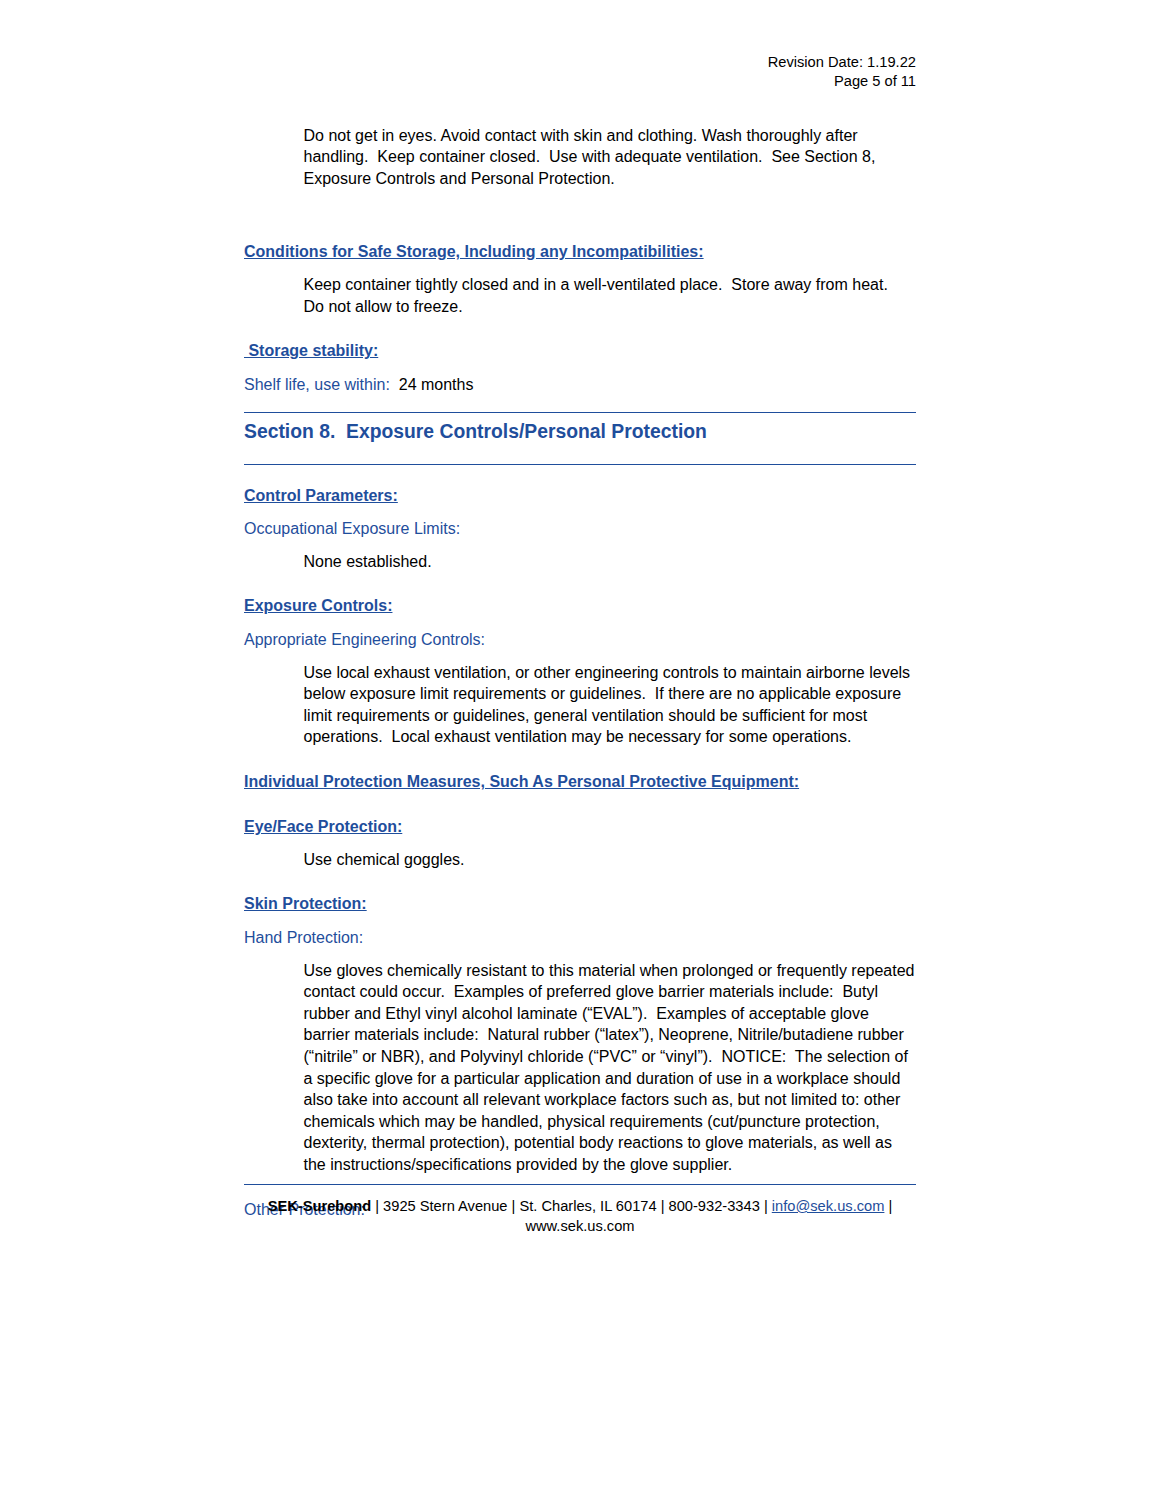Revision Date: 1.19.22
Page 5 of 11
Do not get in eyes. Avoid contact with skin and clothing. Wash thoroughly after handling. Keep container closed. Use with adequate ventilation. See Section 8, Exposure Controls and Personal Protection.
Conditions for Safe Storage, Including any Incompatibilities:
Keep container tightly closed and in a well-ventilated place. Store away from heat. Do not allow to freeze.
Storage stability:
Shelf life, use within: 24 months
Section 8. Exposure Controls/Personal Protection
Control Parameters:
Occupational Exposure Limits:
None established.
Exposure Controls:
Appropriate Engineering Controls:
Use local exhaust ventilation, or other engineering controls to maintain airborne levels below exposure limit requirements or guidelines. If there are no applicable exposure limit requirements or guidelines, general ventilation should be sufficient for most operations. Local exhaust ventilation may be necessary for some operations.
Individual Protection Measures, Such As Personal Protective Equipment:
Eye/Face Protection:
Use chemical goggles.
Skin Protection:
Hand Protection:
Use gloves chemically resistant to this material when prolonged or frequently repeated contact could occur. Examples of preferred glove barrier materials include: Butyl rubber and Ethyl vinyl alcohol laminate (“EVAL”). Examples of acceptable glove barrier materials include: Natural rubber (“latex”), Neoprene, Nitrile/butadiene rubber (“nitrile” or NBR), and Polyvinyl chloride (“PVC” or “vinyl”). NOTICE: The selection of a specific glove for a particular application and duration of use in a workplace should also take into account all relevant workplace factors such as, but not limited to: other chemicals which may be handled, physical requirements (cut/puncture protection, dexterity, thermal protection), potential body reactions to glove materials, as well as the instructions/specifications provided by the glove supplier.
Other Protection:
SEK-Surebond | 3925 Stern Avenue | St. Charles, IL 60174 | 800-932-3343 | info@sek.us.com | www.sek.us.com